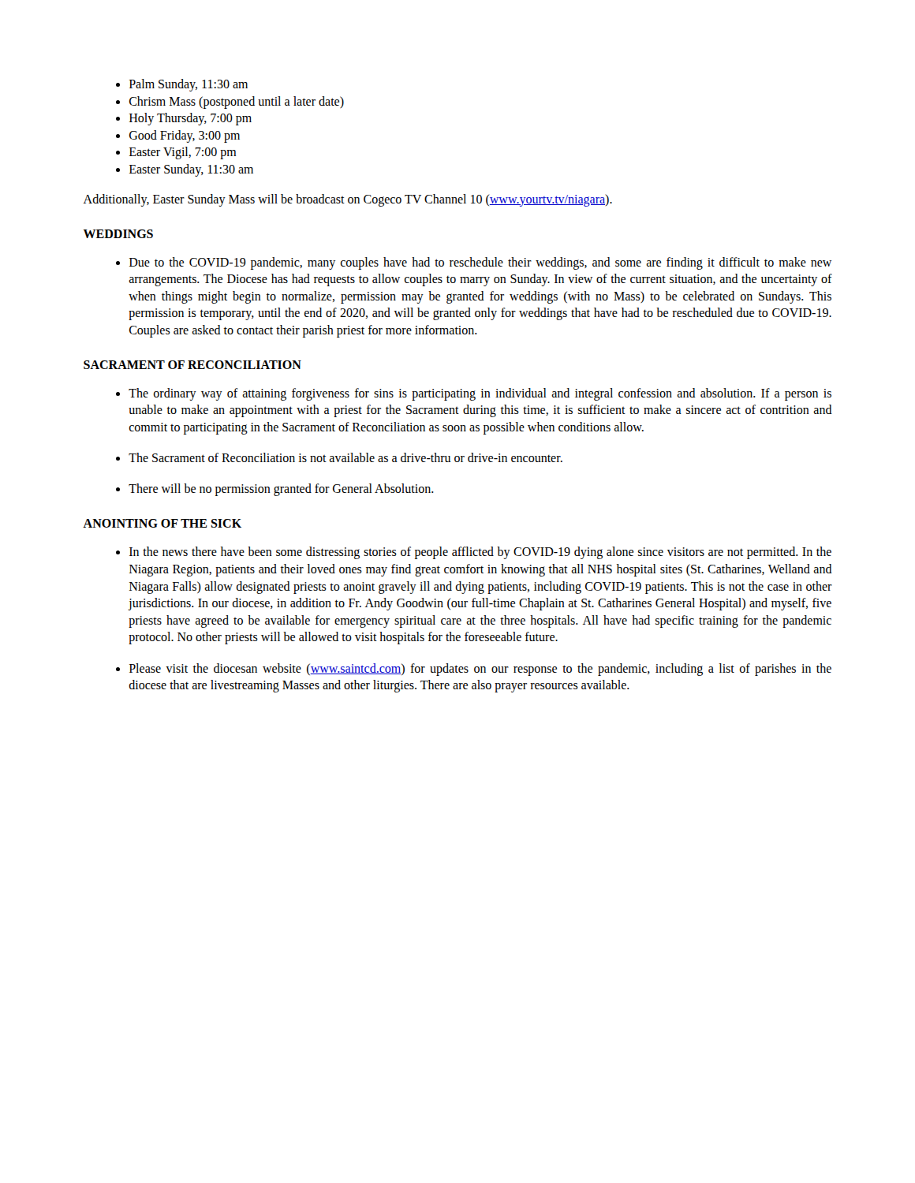Palm Sunday, 11:30 am
Chrism Mass (postponed until a later date)
Holy Thursday, 7:00 pm
Good Friday, 3:00 pm
Easter Vigil, 7:00 pm
Easter Sunday, 11:30 am
Additionally, Easter Sunday Mass will be broadcast on Cogeco TV Channel 10 (www.yourtv.tv/niagara).
Weddings
Due to the COVID-19 pandemic, many couples have had to reschedule their weddings, and some are finding it difficult to make new arrangements. The Diocese has had requests to allow couples to marry on Sunday. In view of the current situation, and the uncertainty of when things might begin to normalize, permission may be granted for weddings (with no Mass) to be celebrated on Sundays. This permission is temporary, until the end of 2020, and will be granted only for weddings that have had to be rescheduled due to COVID-19. Couples are asked to contact their parish priest for more information.
Sacrament of Reconciliation
The ordinary way of attaining forgiveness for sins is participating in individual and integral confession and absolution. If a person is unable to make an appointment with a priest for the Sacrament during this time, it is sufficient to make a sincere act of contrition and commit to participating in the Sacrament of Reconciliation as soon as possible when conditions allow.
The Sacrament of Reconciliation is not available as a drive-thru or drive-in encounter.
There will be no permission granted for General Absolution.
Anointing of the Sick
In the news there have been some distressing stories of people afflicted by COVID-19 dying alone since visitors are not permitted. In the Niagara Region, patients and their loved ones may find great comfort in knowing that all NHS hospital sites (St. Catharines, Welland and Niagara Falls) allow designated priests to anoint gravely ill and dying patients, including COVID-19 patients. This is not the case in other jurisdictions. In our diocese, in addition to Fr. Andy Goodwin (our full-time Chaplain at St. Catharines General Hospital) and myself, five priests have agreed to be available for emergency spiritual care at the three hospitals. All have had specific training for the pandemic protocol. No other priests will be allowed to visit hospitals for the foreseeable future.
Please visit the diocesan website (www.saintcd.com) for updates on our response to the pandemic, including a list of parishes in the diocese that are livestreaming Masses and other liturgies. There are also prayer resources available.